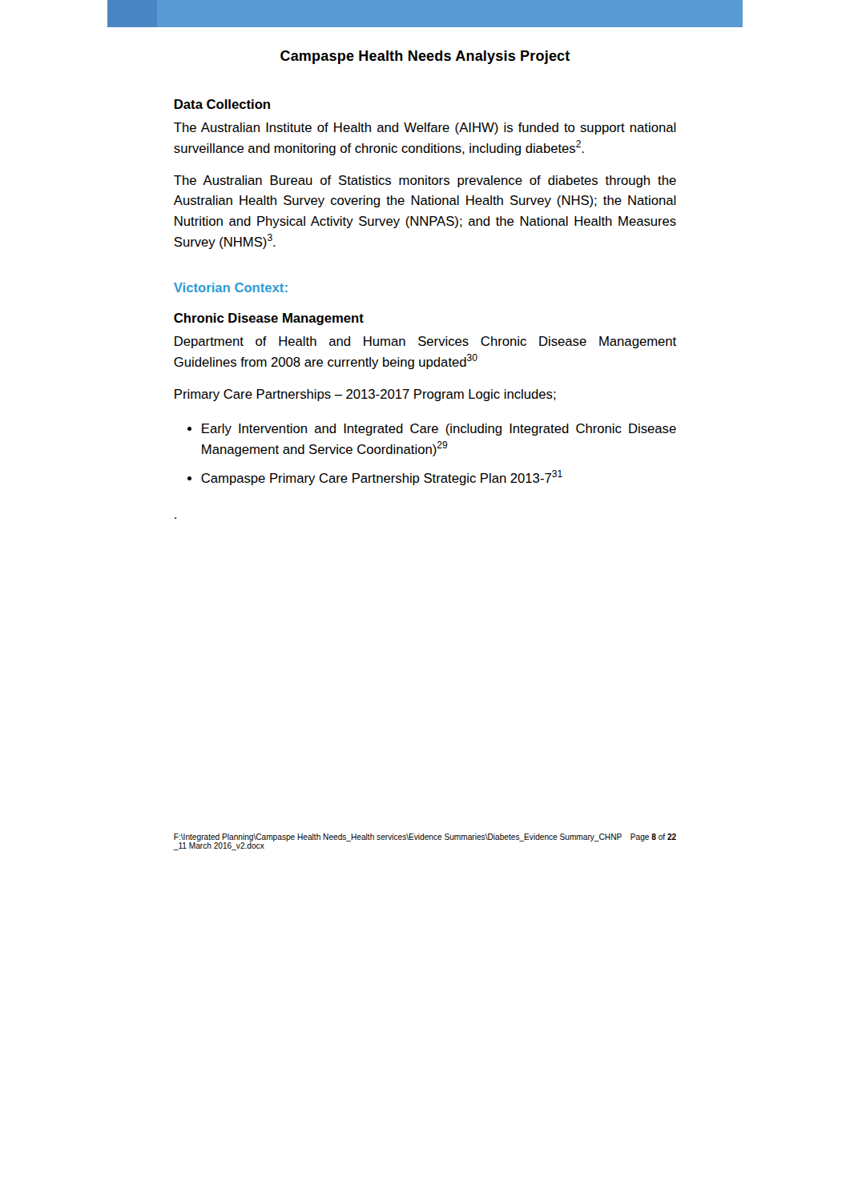Campaspe Health Needs Analysis Project
Data Collection
The Australian Institute of Health and Welfare (AIHW) is funded to support national surveillance and monitoring of chronic conditions, including diabetes2.
The Australian Bureau of Statistics monitors prevalence of diabetes through the Australian Health Survey covering the National Health Survey (NHS); the National Nutrition and Physical Activity Survey (NNPAS); and the National Health Measures Survey (NHMS)3.
Victorian Context:
Chronic Disease Management
Department of Health and Human Services Chronic Disease Management Guidelines from 2008 are currently being updated30
Primary Care Partnerships – 2013-2017 Program Logic includes;
Early Intervention and Integrated Care (including Integrated Chronic Disease Management and Service Coordination)29
Campaspe Primary Care Partnership Strategic Plan 2013-731
.
F:\Integrated Planning\Campaspe Health Needs_Health services\Evidence Summaries\Diabetes_Evidence Summary_CHNP_11 March 2016_v2.docx
Page 8 of 22